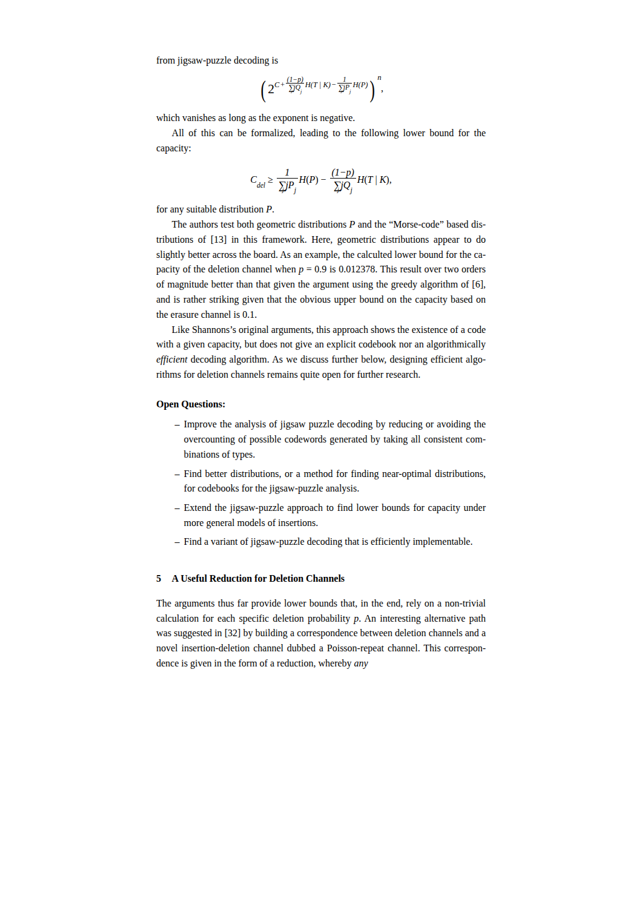from jigsaw-puzzle decoding is
(2 C + (1−p)∑jjQj H(T | K) − 1∑jjPj H(P)) n,
which vanishes as long as the exponent is negative.
All of this can be formalized, leading to the following lower bound for the capacity:
Cdel ≥ 1∑jjPj H(P) − (1−p)∑jjQj H(T | K),
for any suitable distribution P.
The authors test both geometric distributions P and the “Morse-code” based distributions of [13] in this framework. Here, geometric distributions appear to do slightly better across the board. As an example, the calculted lower bound for the capacity of the deletion channel when p = 0.9 is 0.012378. This result over two orders of magnitude better than that given the argument using the greedy algorithm of [6], and is rather striking given that the obvious upper bound on the capacity based on the erasure channel is 0.1.
Like Shannons’s original arguments, this approach shows the existence of a code with a given capacity, but does not give an explicit codebook nor an algorithmically efficient decoding algorithm. As we discuss further below, designing efficient algorithms for deletion channels remains quite open for further research.
Open Questions:
Improve the analysis of jigsaw puzzle decoding by reducing or avoiding the overcounting of possible codewords generated by taking all consistent combinations of types.
Find better distributions, or a method for finding near-optimal distributions, for codebooks for the jigsaw-puzzle analysis.
Extend the jigsaw-puzzle approach to find lower bounds for capacity under more general models of insertions.
Find a variant of jigsaw-puzzle decoding that is efficiently implementable.
5 A Useful Reduction for Deletion Channels
The arguments thus far provide lower bounds that, in the end, rely on a non-trivial calculation for each specific deletion probability p. An interesting alternative path was suggested in [32] by building a correspondence between deletion channels and a novel insertion-deletion channel dubbed a Poisson-repeat channel. This correspondence is given in the form of a reduction, whereby any